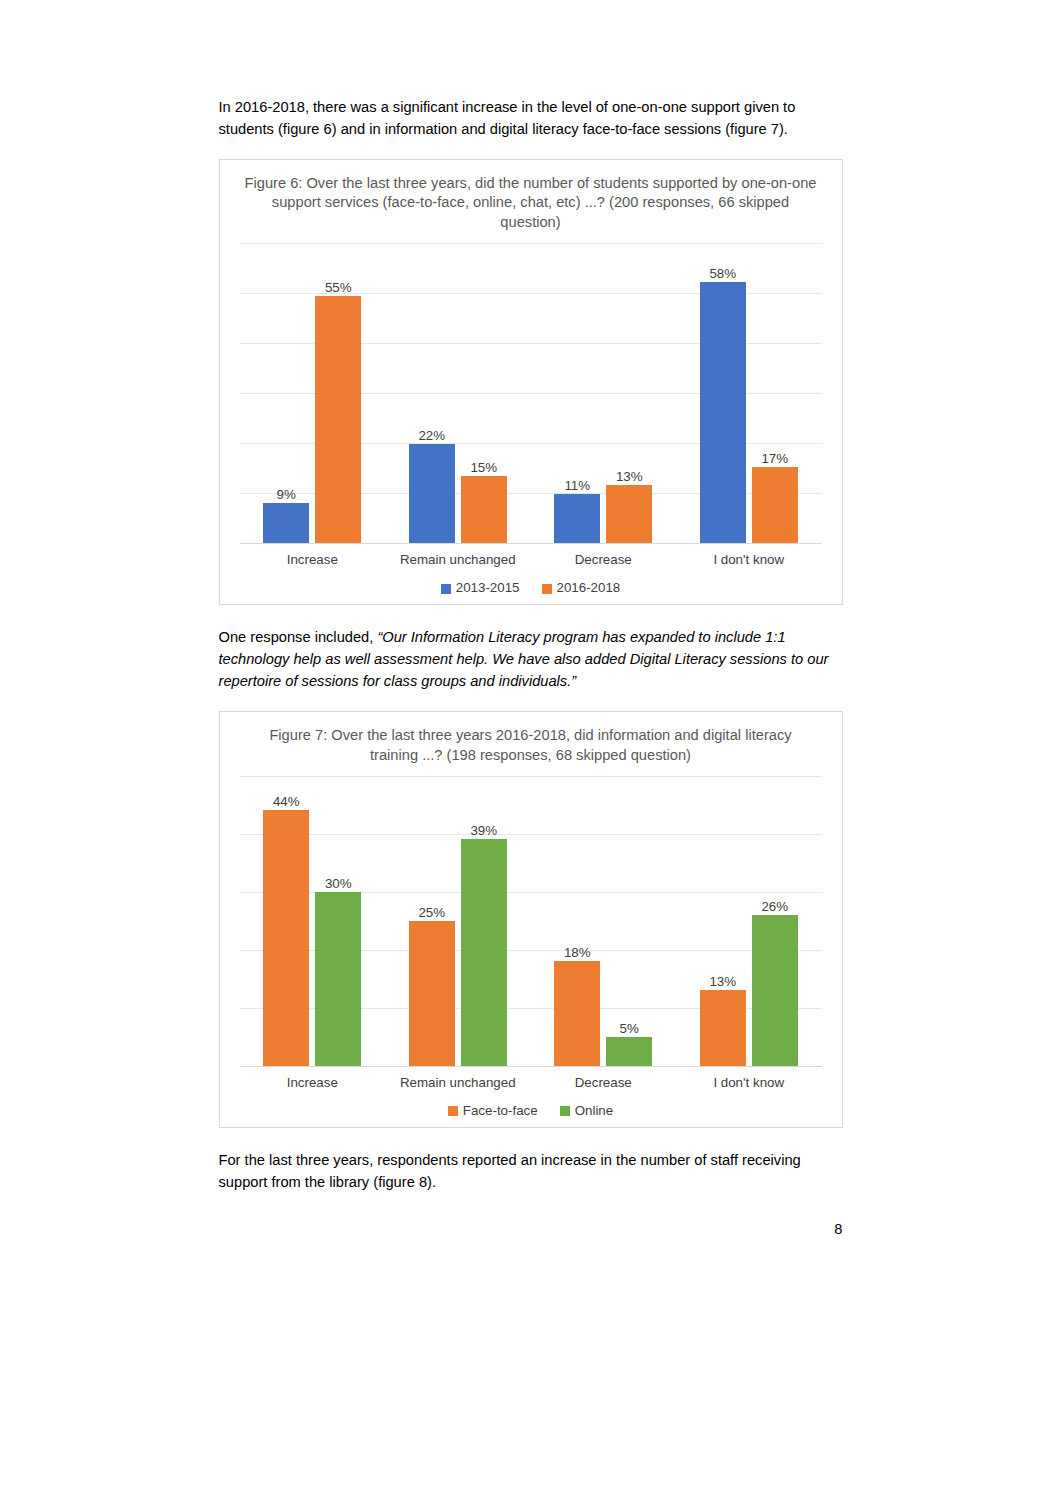In 2016-2018, there was a significant increase in the level of one-on-one support given to students (figure 6) and in information and digital literacy face-to-face sessions (figure 7).
Figure 6: Over the last three years, did the number of students supported by one-on-one support services (face-to-face, online, chat, etc) ...? (200 responses, 66 skipped question)
9%
55%
22%
15%
11%
13%
58%
17%
Increase
Remain unchanged
Decrease
I don't know
2013-2015
2016-2018
One response included, “Our Information Literacy program has expanded to include 1:1 technology help as well assessment help. We have also added Digital Literacy sessions to our repertoire of sessions for class groups and individuals.”
Figure 7: Over the last three years 2016-2018, did information and digital literacy training ...? (198 responses, 68 skipped question)
44%
30%
25%
39%
18%
5%
13%
26%
Increase
Remain unchanged
Decrease
I don't know
Face-to-face
Online
For the last three years, respondents reported an increase in the number of staff receiving support from the library (figure 8).
8